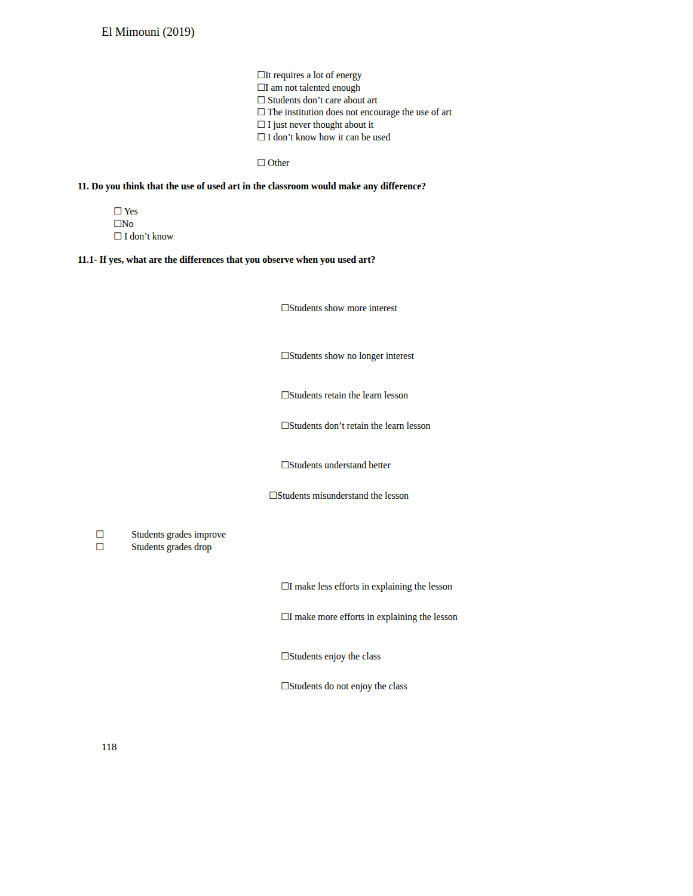El Mimouni (2019)
☐It requires a lot of energy
☐I am not talented enough
☐ Students don’t care about art
☐ The institution does not encourage the use of art
☐ I just never thought about it
☐ I don’t know how it can be used
☐ Other
11. Do you think that the use of used art in the classroom would make any difference?
☐ Yes
☐No
☐ I don’t know
11.1- If yes, what are the differences that you observe when you used art?
☐Students show more interest
☐Students show no longer interest
☐Students retain the learn lesson
☐Students don’t retain the learn lesson
☐Students understand better
☐Students misunderstand the lesson
☐Students grades improve
☐Students grades drop
☐I make less efforts in explaining the lesson
☐I make more efforts in explaining the lesson
☐Students enjoy the class
☐Students do not enjoy the class
118